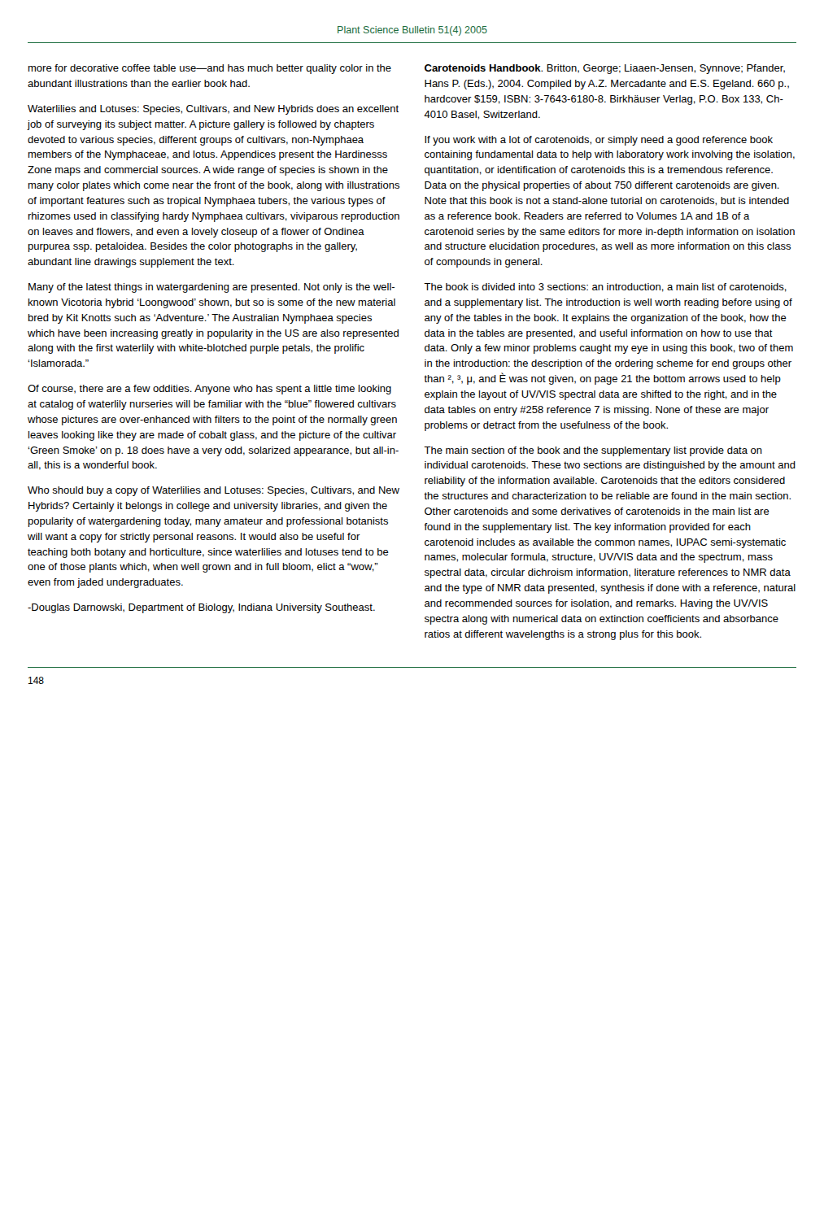Plant Science Bulletin 51(4) 2005
more for decorative coffee table use—and has much better quality color in the abundant illustrations than the earlier book had.
Waterlilies and Lotuses: Species, Cultivars, and New Hybrids does an excellent job of surveying its subject matter. A picture gallery is followed by chapters devoted to various species, different groups of cultivars, non-Nymphaea members of the Nymphaceae, and lotus. Appendices present the Hardinesss Zone maps and commercial sources. A wide range of species is shown in the many color plates which come near the front of the book, along with illustrations of important features such as tropical Nymphaea tubers, the various types of rhizomes used in classifying hardy Nymphaea cultivars, viviparous reproduction on leaves and flowers, and even a lovely closeup of a flower of Ondinea purpurea ssp. petaloidea. Besides the color photographs in the gallery, abundant line drawings supplement the text.
Many of the latest things in watergardening are presented. Not only is the well-known Vicotoria hybrid ‘Loongwood’ shown, but so is some of the new material bred by Kit Knotts such as ‘Adventure.’ The Australian Nymphaea species which have been increasing greatly in popularity in the US are also represented along with the first waterlily with white-blotched purple petals, the prolific ‘Islamorada.”
Of course, there are a few oddities. Anyone who has spent a little time looking at catalog of waterlily nurseries will be familiar with the “blue” flowered cultivars whose pictures are over-enhanced with filters to the point of the normally green leaves looking like they are made of cobalt glass, and the picture of the cultivar ‘Green Smoke’ on p. 18 does have a very odd, solarized appearance, but all-in-all, this is a wonderful book.
Who should buy a copy of Waterlilies and Lotuses: Species, Cultivars, and New Hybrids? Certainly it belongs in college and university libraries, and given the popularity of watergardening today, many amateur and professional botanists will want a copy for strictly personal reasons. It would also be useful for teaching both botany and horticulture, since waterlilies and lotuses tend to be one of those plants which, when well grown and in full bloom, elict a “wow,” even from jaded undergraduates.
-Douglas Darnowski, Department of Biology, Indiana University Southeast.
Carotenoids Handbook. Britton, George; Liaaen-Jensen, Synnove; Pfander, Hans P. (Eds.), 2004. Compiled by A.Z. Mercadante and E.S. Egeland. 660 p., hardcover $159, ISBN: 3-7643-6180-8. Birkhäuser Verlag, P.O. Box 133, Ch-4010 Basel, Switzerland.
If you work with a lot of carotenoids, or simply need a good reference book containing fundamental data to help with laboratory work involving the isolation, quantitation, or identification of carotenoids this is a tremendous reference. Data on the physical properties of about 750 different carotenoids are given. Note that this book is not a stand-alone tutorial on carotenoids, but is intended as a reference book. Readers are referred to Volumes 1A and 1B of a carotenoid series by the same editors for more in-depth information on isolation and structure elucidation procedures, as well as more information on this class of compounds in general.
The book is divided into 3 sections: an introduction, a main list of carotenoids, and a supplementary list. The introduction is well worth reading before using of any of the tables in the book. It explains the organization of the book, how the data in the tables are presented, and useful information on how to use that data. Only a few minor problems caught my eye in using this book, two of them in the introduction: the description of the ordering scheme for end groups other than ², ³, μ, and È was not given, on page 21 the bottom arrows used to help explain the layout of UV/VIS spectral data are shifted to the right, and in the data tables on entry #258 reference 7 is missing. None of these are major problems or detract from the usefulness of the book.
The main section of the book and the supplementary list provide data on individual carotenoids. These two sections are distinguished by the amount and reliability of the information available. Carotenoids that the editors considered the structures and characterization to be reliable are found in the main section. Other carotenoids and some derivatives of carotenoids in the main list are found in the supplementary list. The key information provided for each carotenoid includes as available the common names, IUPAC semi-systematic names, molecular formula, structure, UV/VIS data and the spectrum, mass spectral data, circular dichroism information, literature references to NMR data and the type of NMR data presented, synthesis if done with a reference, natural and recommended sources for isolation, and remarks. Having the UV/VIS spectra along with numerical data on extinction coefficients and absorbance ratios at different wavelengths is a strong plus for this book.
148